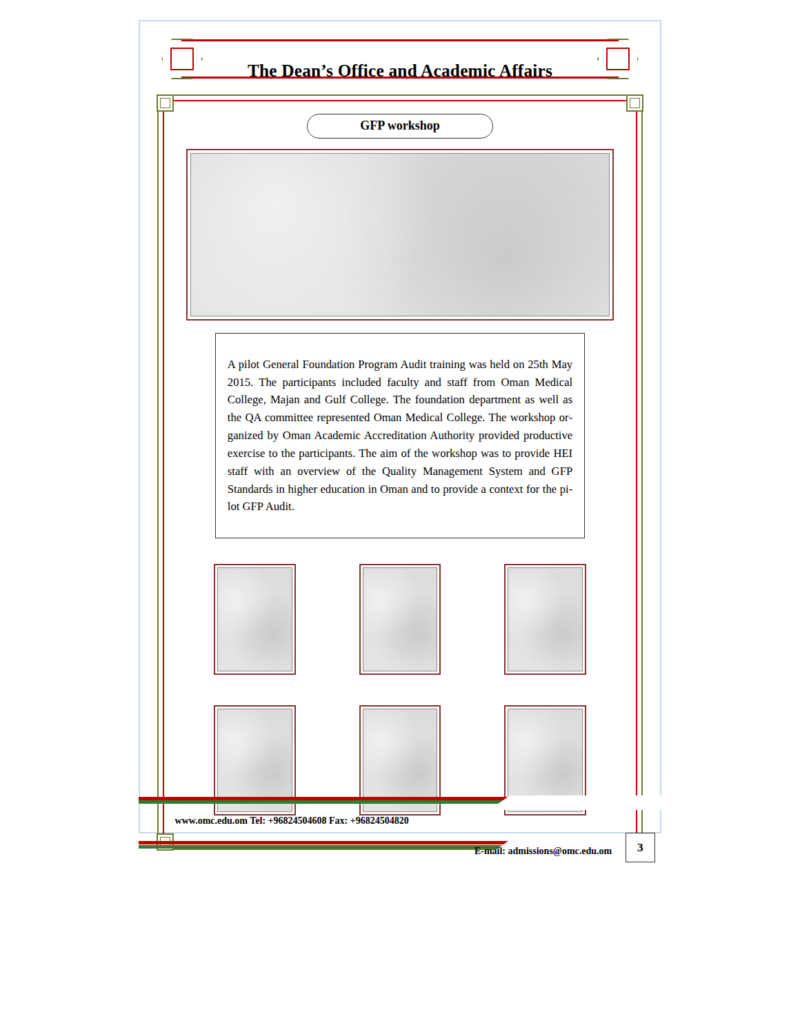The Dean’s Office and Academic Affairs
GFP workshop
A pilot General Foundation Program Audit training was held on 25th May 2015. The participants included faculty and staff from Oman Medical College, Majan and Gulf College. The foundation department as well as the QA committee represented Oman Medical College. The workshop organized by Oman Academic Accreditation Authority provided productive exercise to the participants. The aim of the workshop was to provide HEI staff with an overview of the Quality Management System and GFP Standards in higher education in Oman and to provide a context for the pilot GFP Audit.
www.omc.edu.om Tel: +96824504608 Fax: +96824504820
E-mail: admissions@omc.edu.om
3